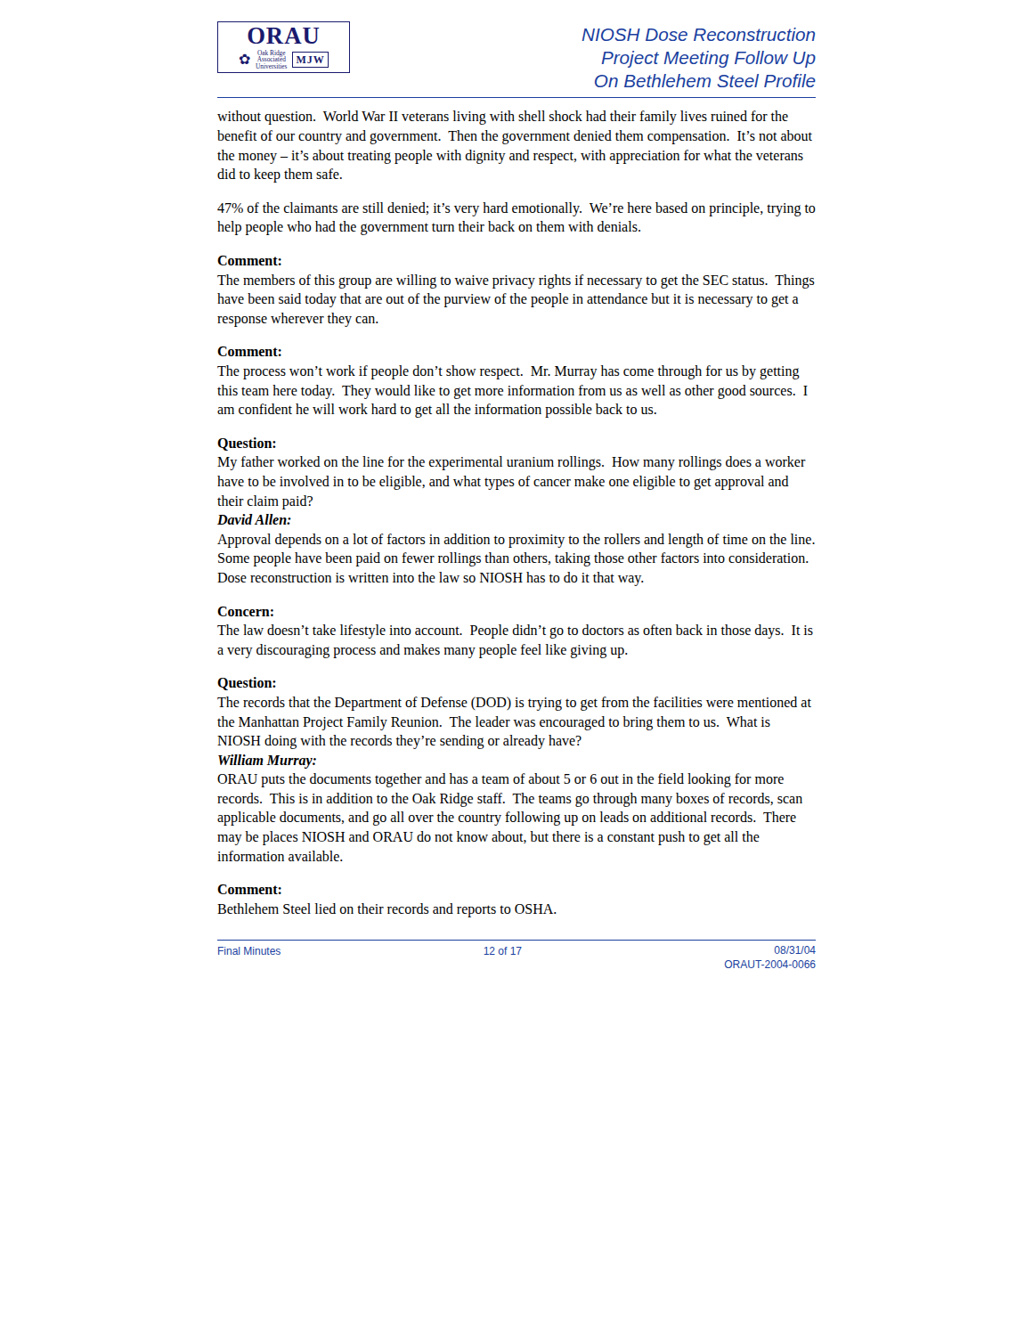ORAU
✿ Oak Ridge
Associated
Universities MJW
NIOSH Dose Reconstruction
Project Meeting Follow Up
On Bethlehem Steel Profile
without question. World War II veterans living with shell shock had their family lives ruined for the benefit of our country and government. Then the government denied them compensation. It’s not about the money – it’s about treating people with dignity and respect, with appreciation for what the veterans did to keep them safe.
47% of the claimants are still denied; it’s very hard emotionally. We’re here based on principle, trying to help people who had the government turn their back on them with denials.
Comment:
The members of this group are willing to waive privacy rights if necessary to get the SEC status. Things have been said today that are out of the purview of the people in attendance but it is necessary to get a response wherever they can.
Comment:
The process won’t work if people don’t show respect. Mr. Murray has come through for us by getting this team here today. They would like to get more information from us as well as other good sources. I am confident he will work hard to get all the information possible back to us.
Question:
My father worked on the line for the experimental uranium rollings. How many rollings does a worker have to be involved in to be eligible, and what types of cancer make one eligible to get approval and their claim paid?
David Allen:
Approval depends on a lot of factors in addition to proximity to the rollers and length of time on the line. Some people have been paid on fewer rollings than others, taking those other factors into consideration. Dose reconstruction is written into the law so NIOSH has to do it that way.
Concern:
The law doesn’t take lifestyle into account. People didn’t go to doctors as often back in those days. It is a very discouraging process and makes many people feel like giving up.
Question:
The records that the Department of Defense (DOD) is trying to get from the facilities were mentioned at the Manhattan Project Family Reunion. The leader was encouraged to bring them to us. What is NIOSH doing with the records they’re sending or already have?
William Murray:
ORAU puts the documents together and has a team of about 5 or 6 out in the field looking for more records. This is in addition to the Oak Ridge staff. The teams go through many boxes of records, scan applicable documents, and go all over the country following up on leads on additional records. There may be places NIOSH and ORAU do not know about, but there is a constant push to get all the information available.
Comment:
Bethlehem Steel lied on their records and reports to OSHA.
Final Minutes
12 of 17
08/31/04
ORAUT-2004-0066